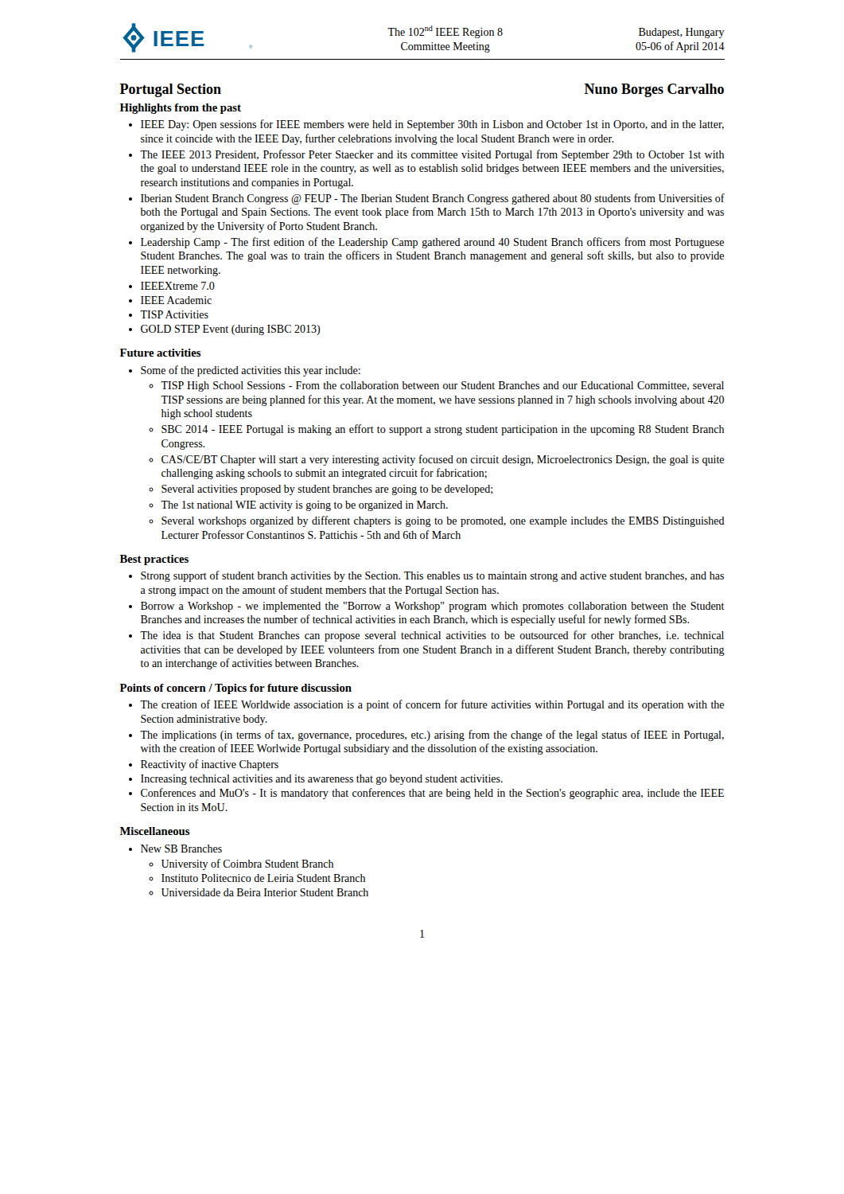IEEE ®
The 102nd IEEE Region 8
Committee Meeting
Budapest, Hungary
05-06 of April 2014
Portugal Section Nuno Borges Carvalho
Highlights from the past
IEEE Day: Open sessions for IEEE members were held in September 30th in Lisbon and October 1st in Oporto, and in the latter, since it coincide with the IEEE Day, further celebrations involving the local Student Branch were in order.
The IEEE 2013 President, Professor Peter Staecker and its committee visited Portugal from September 29th to October 1st with the goal to understand IEEE role in the country, as well as to establish solid bridges between IEEE members and the universities, research institutions and companies in Portugal.
Iberian Student Branch Congress @ FEUP - The Iberian Student Branch Congress gathered about 80 students from Universities of both the Portugal and Spain Sections. The event took place from March 15th to March 17th 2013 in Oporto's university and was organized by the University of Porto Student Branch.
Leadership Camp - The first edition of the Leadership Camp gathered around 40 Student Branch officers from most Portuguese Student Branches. The goal was to train the officers in Student Branch management and general soft skills, but also to provide IEEE networking.
IEEEXtreme 7.0
IEEE Academic
TISP Activities
GOLD STEP Event (during ISBC 2013)
Future activities
Some of the predicted activities this year include:
TISP High School Sessions - From the collaboration between our Student Branches and our Educational Committee, several TISP sessions are being planned for this year. At the moment, we have sessions planned in 7 high schools involving about 420 high school students
SBC 2014 - IEEE Portugal is making an effort to support a strong student participation in the upcoming R8 Student Branch Congress.
CAS/CE/BT Chapter will start a very interesting activity focused on circuit design, Microelectronics Design, the goal is quite challenging asking schools to submit an integrated circuit for fabrication;
Several activities proposed by student branches are going to be developed;
The 1st national WIE activity is going to be organized in March.
Several workshops organized by different chapters is going to be promoted, one example includes the EMBS Distinguished Lecturer Professor Constantinos S. Pattichis - 5th and 6th of March
Best practices
Strong support of student branch activities by the Section. This enables us to maintain strong and active student branches, and has a strong impact on the amount of student members that the Portugal Section has.
Borrow a Workshop - we implemented the "Borrow a Workshop" program which promotes collaboration between the Student Branches and increases the number of technical activities in each Branch, which is especially useful for newly formed SBs.
The idea is that Student Branches can propose several technical activities to be outsourced for other branches, i.e. technical activities that can be developed by IEEE volunteers from one Student Branch in a different Student Branch, thereby contributing to an interchange of activities between Branches.
Points of concern / Topics for future discussion
The creation of IEEE Worldwide association is a point of concern for future activities within Portugal and its operation with the Section administrative body.
The implications (in terms of tax, governance, procedures, etc.) arising from the change of the legal status of IEEE in Portugal, with the creation of IEEE Worlwide Portugal subsidiary and the dissolution of the existing association.
Reactivity of inactive Chapters
Increasing technical activities and its awareness that go beyond student activities.
Conferences and MuO's - It is mandatory that conferences that are being held in the Section's geographic area, include the IEEE Section in its MoU.
Miscellaneous
New SB Branches
University of Coimbra Student Branch
Instituto Politecnico de Leiria Student Branch
Universidade da Beira Interior Student Branch
1